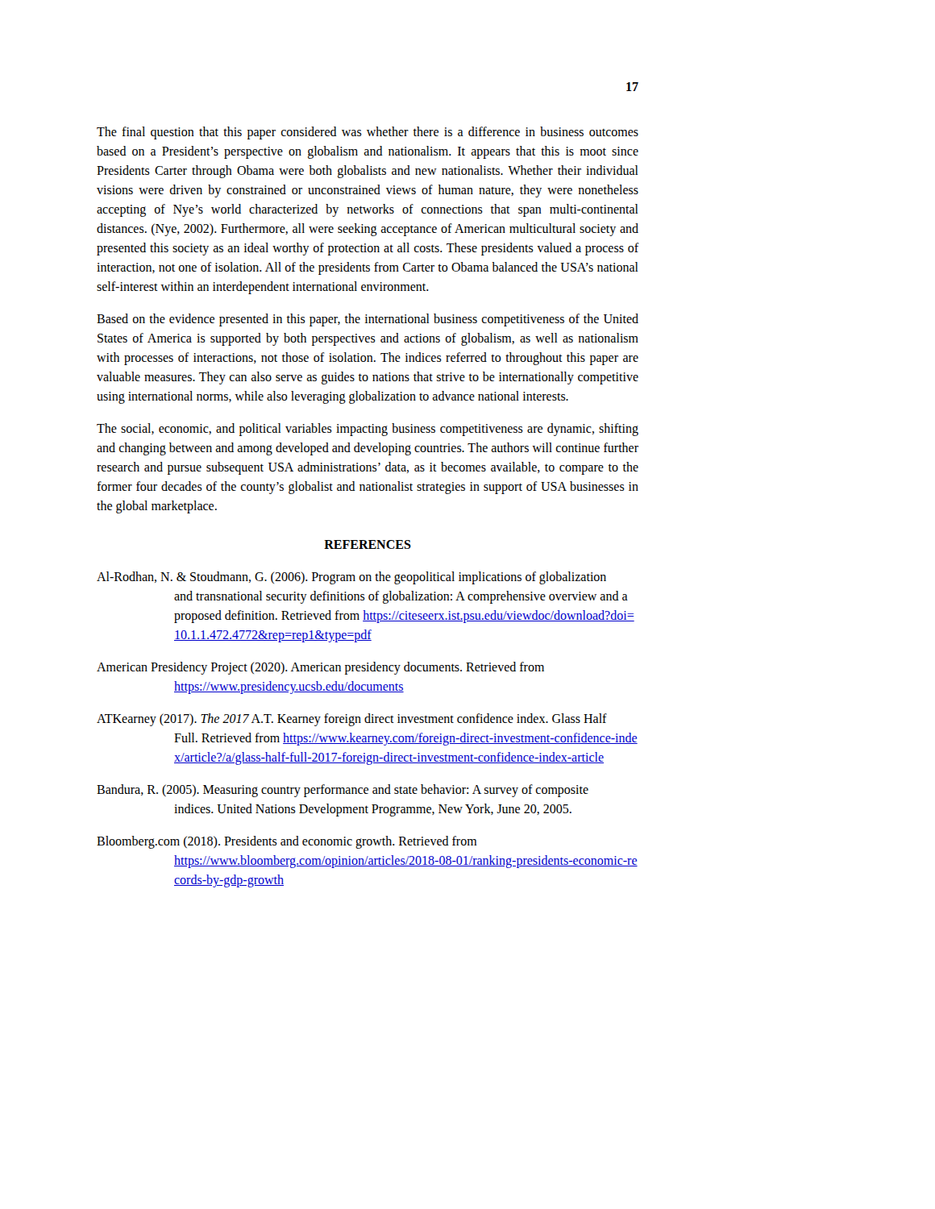17
The final question that this paper considered was whether there is a difference in business outcomes based on a President’s perspective on globalism and nationalism. It appears that this is moot since Presidents Carter through Obama were both globalists and new nationalists. Whether their individual visions were driven by constrained or unconstrained views of human nature, they were nonetheless accepting of Nye’s world characterized by networks of connections that span multi-continental distances. (Nye, 2002). Furthermore, all were seeking acceptance of American multicultural society and presented this society as an ideal worthy of protection at all costs. These presidents valued a process of interaction, not one of isolation. All of the presidents from Carter to Obama balanced the USA’s national self-interest within an interdependent international environment.
Based on the evidence presented in this paper, the international business competitiveness of the United States of America is supported by both perspectives and actions of globalism, as well as nationalism with processes of interactions, not those of isolation. The indices referred to throughout this paper are valuable measures. They can also serve as guides to nations that strive to be internationally competitive using international norms, while also leveraging globalization to advance national interests.
The social, economic, and political variables impacting business competitiveness are dynamic, shifting and changing between and among developed and developing countries. The authors will continue further research and pursue subsequent USA administrations’ data, as it becomes available, to compare to the former four decades of the county’s globalist and nationalist strategies in support of USA businesses in the global marketplace.
REFERENCES
Al-Rodhan, N. & Stoudmann, G. (2006). Program on the geopolitical implications of globalizationand transnational security definitions of globalization: A comprehensive overview and a proposed definition. Retrieved from https://citeseerx.ist.psu.edu/viewdoc/download?doi=10.1.1.472.4772&rep=rep1&type=pdf
American Presidency Project (2020). American presidency documents. Retrieved fromhttps://www.presidency.ucsb.edu/documents
ATKearney (2017). The 2017 A.T. Kearney foreign direct investment confidence index. Glass HalfFull. Retrieved from https://www.kearney.com/foreign-direct-investment-confidence-index/article?/a/glass-half-full-2017-foreign-direct-investment-confidence-index-article
Bandura, R. (2005). Measuring country performance and state behavior: A survey of compositeindices. United Nations Development Programme, New York, June 20, 2005.
Bloomberg.com (2018). Presidents and economic growth. Retrieved fromhttps://www.bloomberg.com/opinion/articles/2018-08-01/ranking-presidents-economic-records-by-gdp-growth